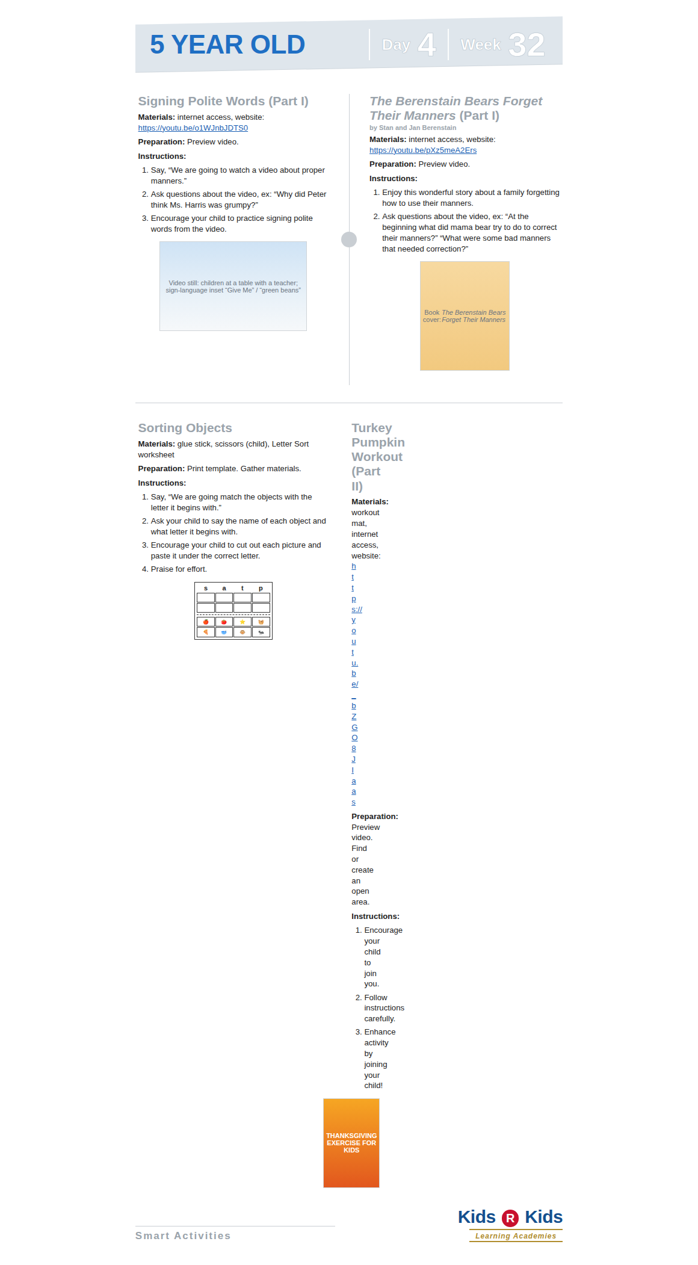5 YEAR OLD
Day 4 Week 32
Signing Polite Words (Part I)
Materials: internet access, website:
https://youtu.be/o1WJnbJDTS0
Preparation: Preview video.
Instructions:
Say, “We are going to watch a video about proper manners.”
Ask questions about the video, ex: “Why did Peter think Ms. Harris was grumpy?”
Encourage your child to practice signing polite words from the video.
Video still: children at a table with a teacher; sign-language inset “Give Me” / “green beans”
The Berenstain Bears Forget Their Manners (Part I)
by Stan and Jan Berenstain
Materials: internet access, website:
https://youtu.be/pXz5meA2Ers
Preparation: Preview video.
Instructions:
Enjoy this wonderful story about a family forgetting how to use their manners.
Ask questions about the video, ex: “At the beginning what did mama bear try to do to correct their manners?” “What were some bad manners that needed correction?”
Book cover: The Berenstain Bears Forget Their Manners
Sorting Objects
Materials: glue stick, scissors (child), Letter Sort worksheet
Preparation: Print template. Gather materials.
Instructions:
Say, “We are going match the objects with the letter it begins with.”
Ask your child to say the name of each object and what letter it begins with.
Encourage your child to cut out each picture and paste it under the correct letter.
Praise for effort.
satp
🍎
🍅
⭐
🧺
🍕
🥣
🐵
🐜
Turkey Pumpkin Workout (Part II)
Materials: workout mat, internet access, website:
https://youtu.be/_bZGO8JIaas
Preparation: Preview video. Find or create an open area.
Instructions:
Encourage your child to join you.
Follow instructions carefully.
Enhance activity by joining your child!
THANKSGIVING EXERCISE FOR KIDS
Smart Activities
Kids R Kids
Learning Academies